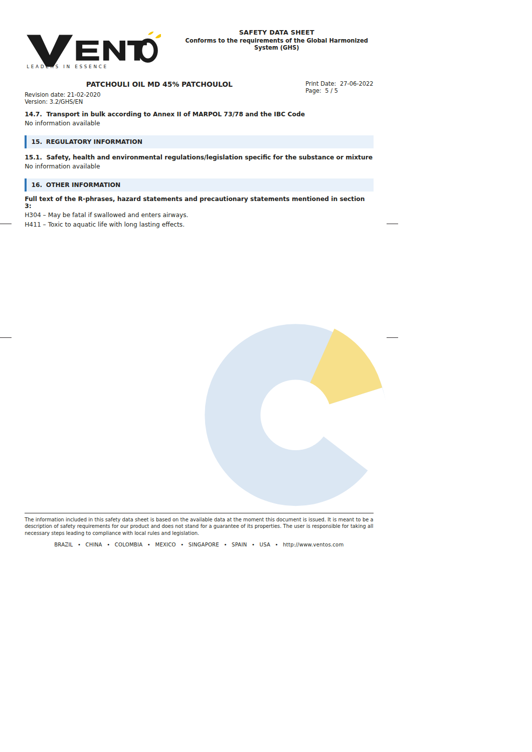LEADERS IN ESSENCE
SAFETY DATA SHEET
Conforms to the requirements of the Global Harmonized System (GHS)
PATCHOULI OIL MD 45% PATCHOULOL
Revision date: 21-02-2020
Version: 3.2/GHS/EN
Print Date: 27-06-2022
Page: 5 / 5
14.7. Transport in bulk according to Annex II of MARPOL 73/78 and the IBC Code
No information available
15. REGULATORY INFORMATION
15.1. Safety, health and environmental regulations/legislation specific for the substance or mixture
No information available
16. OTHER INFORMATION
Full text of the R-phrases, hazard statements and precautionary statements mentioned in section 3:
H304 – May be fatal if swallowed and enters airways.
H411 – Toxic to aquatic life with long lasting effects.
The information included in this safety data sheet is based on the available data at the moment this document is issued. It is meant to be a description of safety requirements for our product and does not stand for a guarantee of its properties. The user is responsible for taking all necessary steps leading to compliance with local rules and legislation.
BRAZIL • CHINA • COLOMBIA • MEXICO • SINGAPORE • SPAIN • USA • http://www.ventos.com